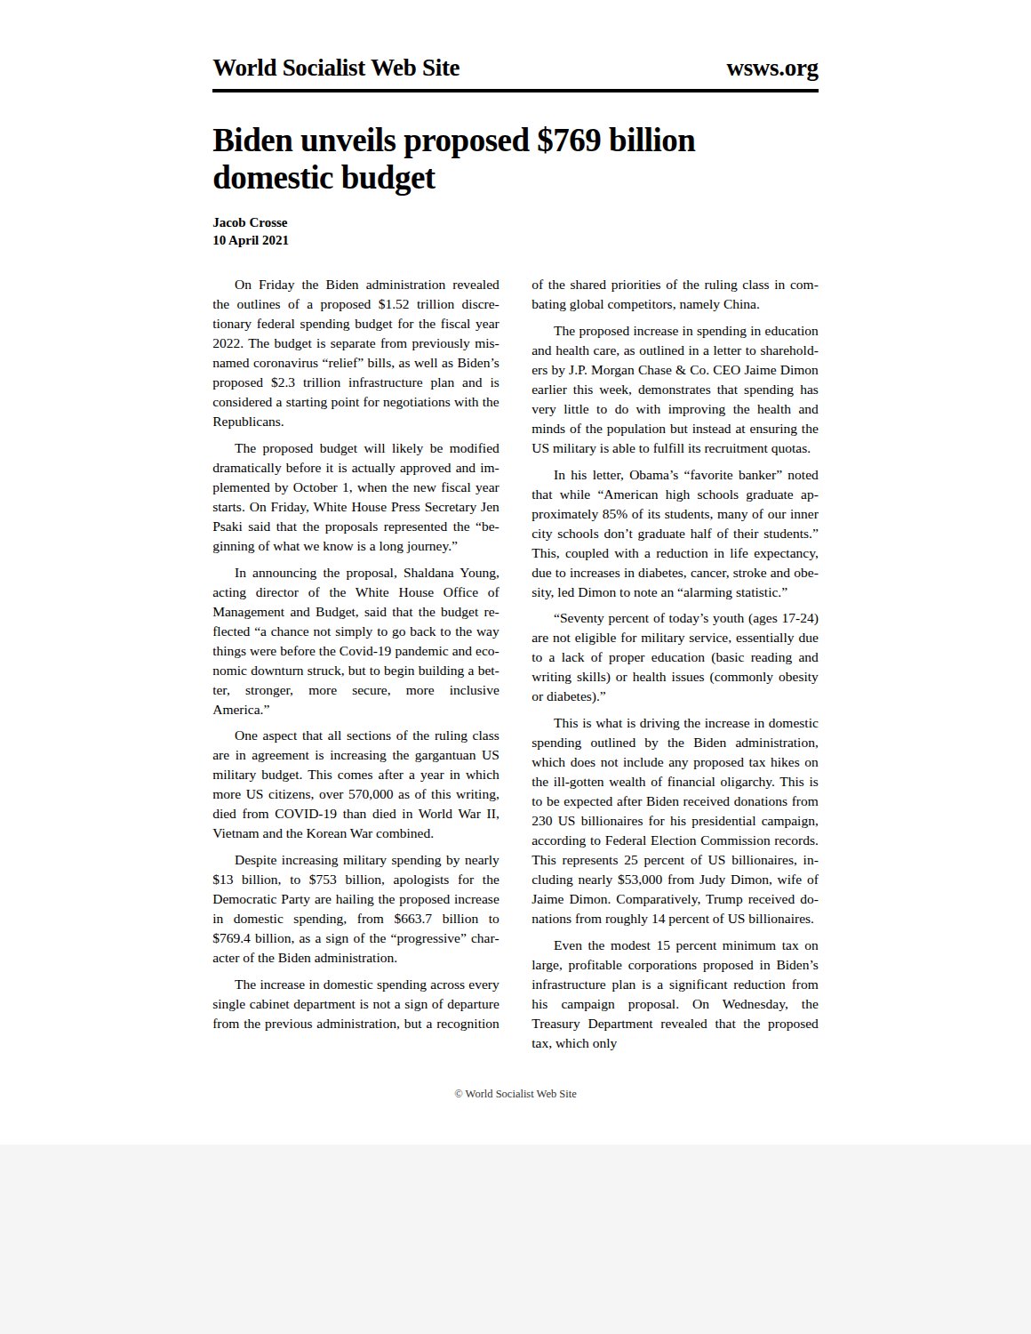World Socialist Web Site
wsws.org
Biden unveils proposed $769 billion domestic budget
Jacob Crosse 10 April 2021
On Friday the Biden administration revealed the outlines of a proposed $1.52 trillion discretionary federal spending budget for the fiscal year 2022. The budget is separate from previously misnamed coronavirus “relief” bills, as well as Biden’s proposed $2.3 trillion infrastructure plan and is considered a starting point for negotiations with the Republicans.
The proposed budget will likely be modified dramatically before it is actually approved and implemented by October 1, when the new fiscal year starts. On Friday, White House Press Secretary Jen Psaki said that the proposals represented the “beginning of what we know is a long journey.”
In announcing the proposal, Shaldana Young, acting director of the White House Office of Management and Budget, said that the budget reflected “a chance not simply to go back to the way things were before the Covid-19 pandemic and economic downturn struck, but to begin building a better, stronger, more secure, more inclusive America.”
One aspect that all sections of the ruling class are in agreement is increasing the gargantuan US military budget. This comes after a year in which more US citizens, over 570,000 as of this writing, died from COVID-19 than died in World War II, Vietnam and the Korean War combined.
Despite increasing military spending by nearly $13 billion, to $753 billion, apologists for the Democratic Party are hailing the proposed increase in domestic spending, from $663.7 billion to $769.4 billion, as a sign of the “progressive” character of the Biden administration.
The increase in domestic spending across every single cabinet department is not a sign of departure from the previous administration, but a recognition of the shared priorities of the ruling class in combating global competitors, namely China.
The proposed increase in spending in education and health care, as outlined in a letter to shareholders by J.P. Morgan Chase & Co. CEO Jaime Dimon earlier this week, demonstrates that spending has very little to do with improving the health and minds of the population but instead at ensuring the US military is able to fulfill its recruitment quotas.
In his letter, Obama’s “favorite banker” noted that while “American high schools graduate approximately 85% of its students, many of our inner city schools don’t graduate half of their students.” This, coupled with a reduction in life expectancy, due to increases in diabetes, cancer, stroke and obesity, led Dimon to note an “alarming statistic.”
“Seventy percent of today’s youth (ages 17-24) are not eligible for military service, essentially due to a lack of proper education (basic reading and writing skills) or health issues (commonly obesity or diabetes).”
This is what is driving the increase in domestic spending outlined by the Biden administration, which does not include any proposed tax hikes on the ill-gotten wealth of financial oligarchy. This is to be expected after Biden received donations from 230 US billionaires for his presidential campaign, according to Federal Election Commission records. This represents 25 percent of US billionaires, including nearly $53,000 from Judy Dimon, wife of Jaime Dimon. Comparatively, Trump received donations from roughly 14 percent of US billionaires.
Even the modest 15 percent minimum tax on large, profitable corporations proposed in Biden’s infrastructure plan is a significant reduction from his campaign proposal. On Wednesday, the Treasury Department revealed that the proposed tax, which only
© World Socialist Web Site